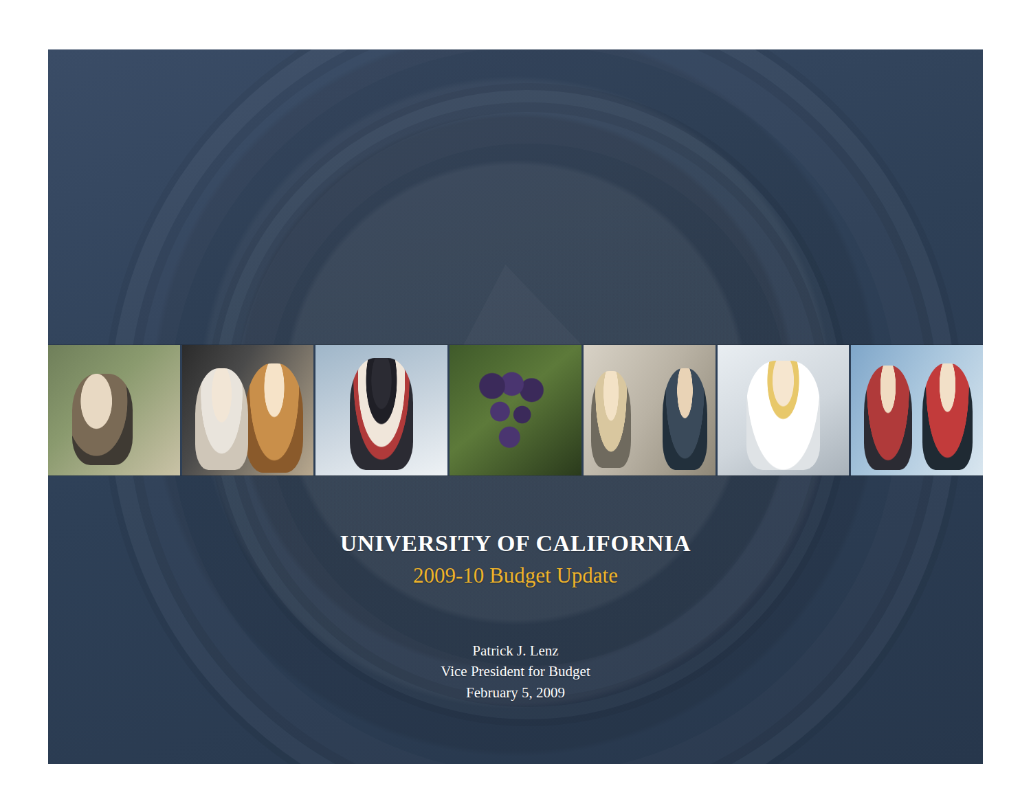UNIVERSITY OF CALIFORNIA
2009-10 Budget Update
Patrick J. Lenz
Vice President for Budget
February 5, 2009